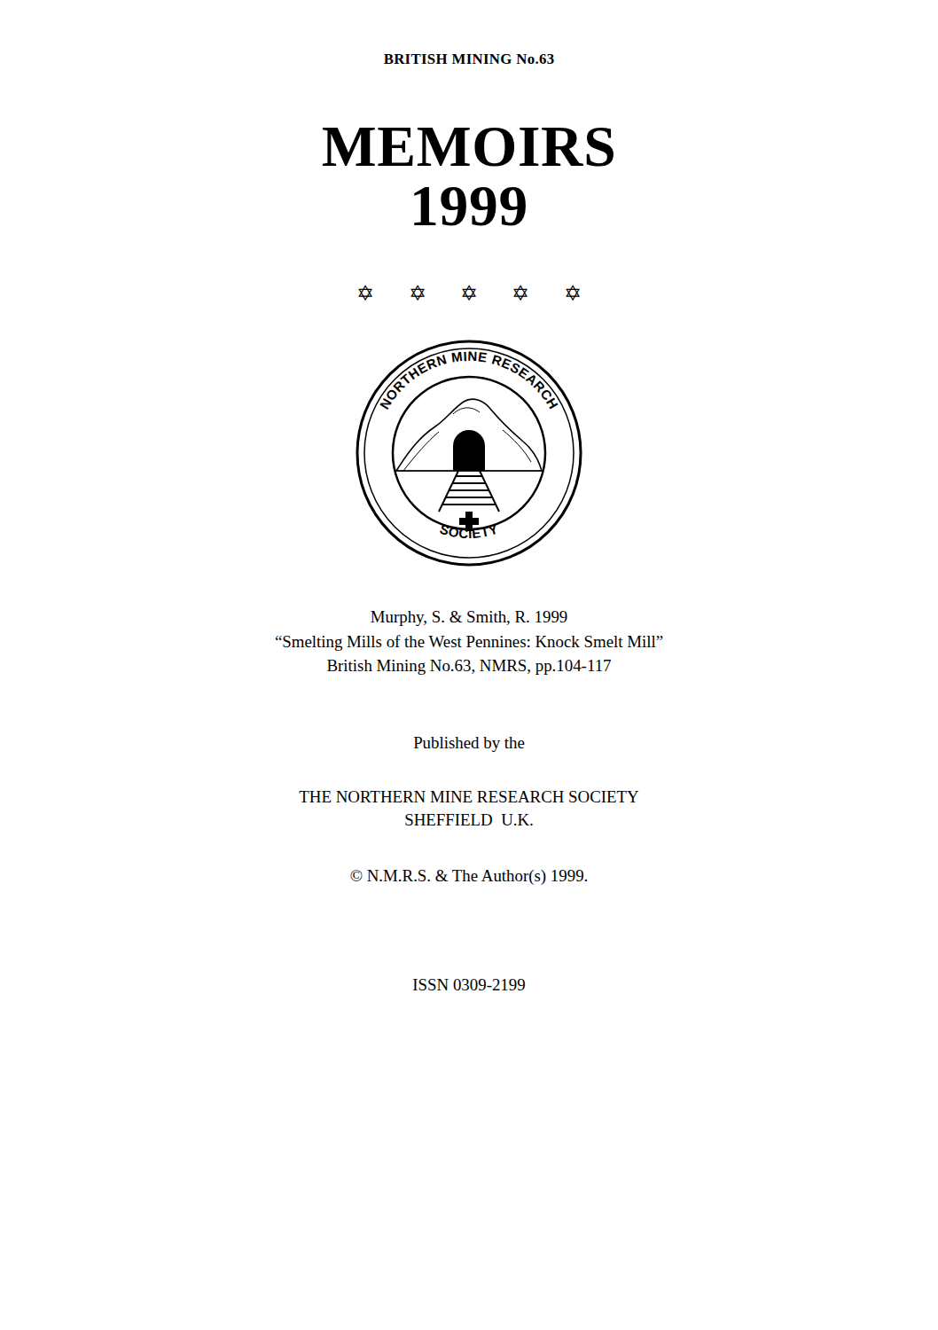BRITISH MINING No.63
MEMOIRS
1999
✡✡✡✡✡
NORTHERN MINE RESEARCH SOCIETY
Murphy, S. & Smith, R. 1999
“Smelting Mills of the West Pennines: Knock Smelt Mill”
British Mining No.63, NMRS, pp.104-117
Published by the
THE NORTHERN MINE RESEARCH SOCIETY
SHEFFIELD U.K.
© N.M.R.S. & The Author(s) 1999.
ISSN 0309-2199